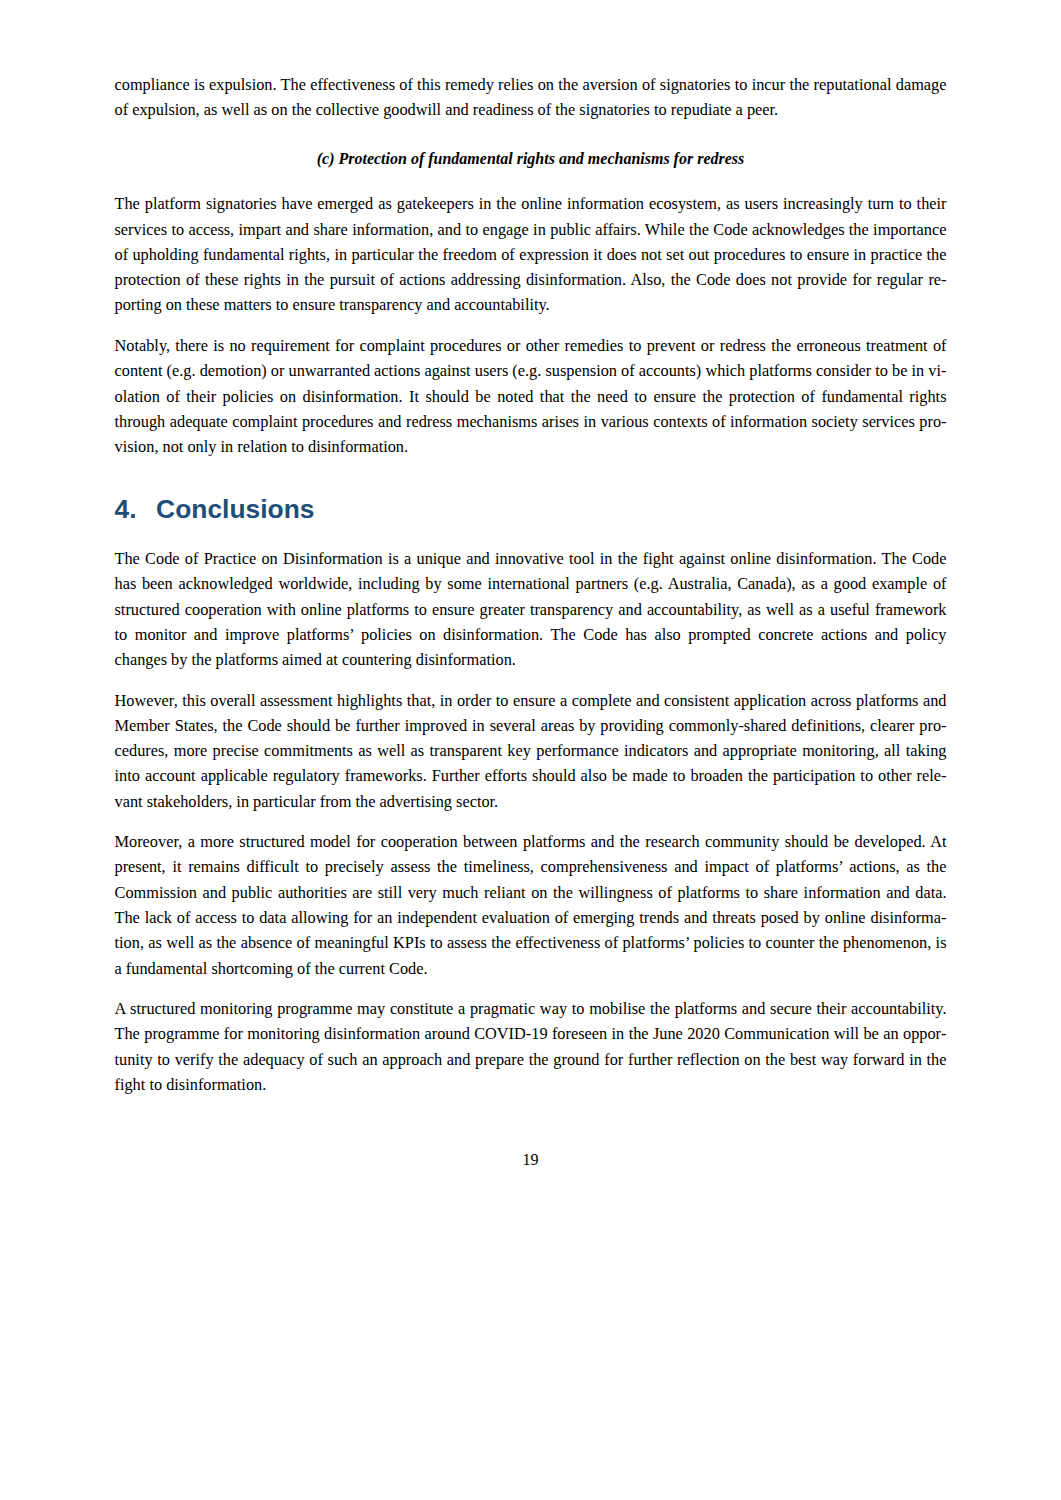compliance is expulsion. The effectiveness of this remedy relies on the aversion of signatories to incur the reputational damage of expulsion, as well as on the collective goodwill and readiness of the signatories to repudiate a peer.
(c) Protection of fundamental rights and mechanisms for redress
The platform signatories have emerged as gatekeepers in the online information ecosystem, as users increasingly turn to their services to access, impart and share information, and to engage in public affairs. While the Code acknowledges the importance of upholding fundamental rights, in particular the freedom of expression it does not set out procedures to ensure in practice the protection of these rights in the pursuit of actions addressing disinformation. Also, the Code does not provide for regular reporting on these matters to ensure transparency and accountability.
Notably, there is no requirement for complaint procedures or other remedies to prevent or redress the erroneous treatment of content (e.g. demotion) or unwarranted actions against users (e.g. suspension of accounts) which platforms consider to be in violation of their policies on disinformation. It should be noted that the need to ensure the protection of fundamental rights through adequate complaint procedures and redress mechanisms arises in various contexts of information society services provision, not only in relation to disinformation.
4. Conclusions
The Code of Practice on Disinformation is a unique and innovative tool in the fight against online disinformation. The Code has been acknowledged worldwide, including by some international partners (e.g. Australia, Canada), as a good example of structured cooperation with online platforms to ensure greater transparency and accountability, as well as a useful framework to monitor and improve platforms’ policies on disinformation. The Code has also prompted concrete actions and policy changes by the platforms aimed at countering disinformation.
However, this overall assessment highlights that, in order to ensure a complete and consistent application across platforms and Member States, the Code should be further improved in several areas by providing commonly-shared definitions, clearer procedures, more precise commitments as well as transparent key performance indicators and appropriate monitoring, all taking into account applicable regulatory frameworks. Further efforts should also be made to broaden the participation to other relevant stakeholders, in particular from the advertising sector.
Moreover, a more structured model for cooperation between platforms and the research community should be developed. At present, it remains difficult to precisely assess the timeliness, comprehensiveness and impact of platforms’ actions, as the Commission and public authorities are still very much reliant on the willingness of platforms to share information and data. The lack of access to data allowing for an independent evaluation of emerging trends and threats posed by online disinformation, as well as the absence of meaningful KPIs to assess the effectiveness of platforms’ policies to counter the phenomenon, is a fundamental shortcoming of the current Code.
A structured monitoring programme may constitute a pragmatic way to mobilise the platforms and secure their accountability. The programme for monitoring disinformation around COVID-19 foreseen in the June 2020 Communication will be an opportunity to verify the adequacy of such an approach and prepare the ground for further reflection on the best way forward in the fight to disinformation.
19